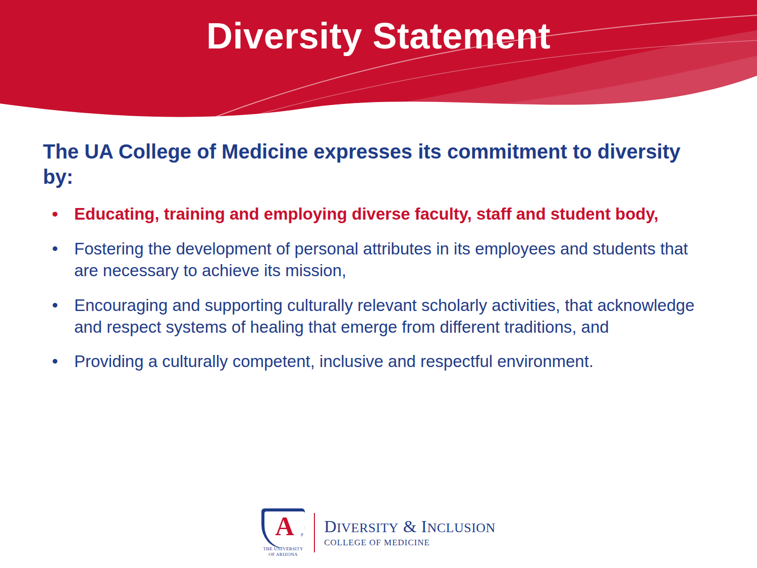Diversity Statement
The UA College of Medicine expresses its commitment to diversity by:
Educating, training and employing diverse faculty, staff and student body,
Fostering the development of personal attributes in its employees and students that are necessary to achieve its mission,
Encouraging and supporting culturally relevant scholarly activities, that acknowledge and respect systems of healing that emerge from different traditions, and
Providing a culturally competent, inclusive and respectful environment.
A
®
THE UNIVERSITY
OF ARIZONA
DIVERSITY & INCLUSION
COLLEGE OF MEDICINE